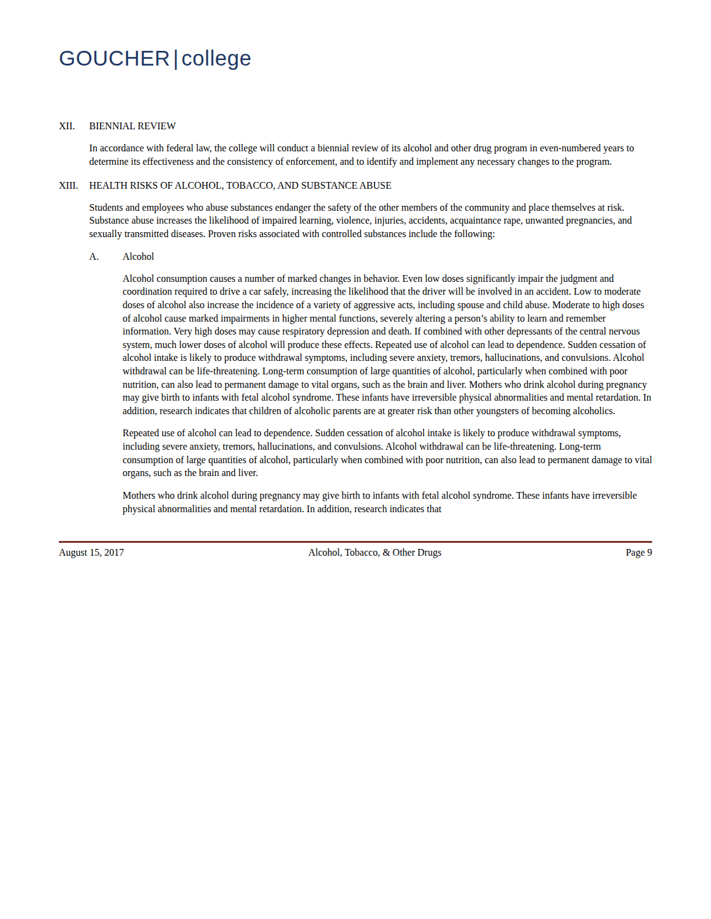GOUCHER|college
XII. BIENNIAL REVIEW
In accordance with federal law, the college will conduct a biennial review of its alcohol and other drug program in even-numbered years to determine its effectiveness and the consistency of enforcement, and to identify and implement any necessary changes to the program.
XIII. HEALTH RISKS OF ALCOHOL, TOBACCO, AND SUBSTANCE ABUSE
Students and employees who abuse substances endanger the safety of the other members of the community and place themselves at risk. Substance abuse increases the likelihood of impaired learning, violence, injuries, accidents, acquaintance rape, unwanted pregnancies, and sexually transmitted diseases. Proven risks associated with controlled substances include the following:
A. Alcohol
Alcohol consumption causes a number of marked changes in behavior. Even low doses significantly impair the judgment and coordination required to drive a car safely, increasing the likelihood that the driver will be involved in an accident. Low to moderate doses of alcohol also increase the incidence of a variety of aggressive acts, including spouse and child abuse. Moderate to high doses of alcohol cause marked impairments in higher mental functions, severely altering a person’s ability to learn and remember information. Very high doses may cause respiratory depression and death. If combined with other depressants of the central nervous system, much lower doses of alcohol will produce these effects. Repeated use of alcohol can lead to dependence. Sudden cessation of alcohol intake is likely to produce withdrawal symptoms, including severe anxiety, tremors, hallucinations, and convulsions. Alcohol withdrawal can be life-threatening. Long-term consumption of large quantities of alcohol, particularly when combined with poor nutrition, can also lead to permanent damage to vital organs, such as the brain and liver. Mothers who drink alcohol during pregnancy may give birth to infants with fetal alcohol syndrome. These infants have irreversible physical abnormalities and mental retardation. In addition, research indicates that children of alcoholic parents are at greater risk than other youngsters of becoming alcoholics.
Repeated use of alcohol can lead to dependence. Sudden cessation of alcohol intake is likely to produce withdrawal symptoms, including severe anxiety, tremors, hallucinations, and convulsions. Alcohol withdrawal can be life-threatening. Long-term consumption of large quantities of alcohol, particularly when combined with poor nutrition, can also lead to permanent damage to vital organs, such as the brain and liver.
Mothers who drink alcohol during pregnancy may give birth to infants with fetal alcohol syndrome. These infants have irreversible physical abnormalities and mental retardation. In addition, research indicates that
August 15, 2017 Alcohol, Tobacco, & Other Drugs Page 9